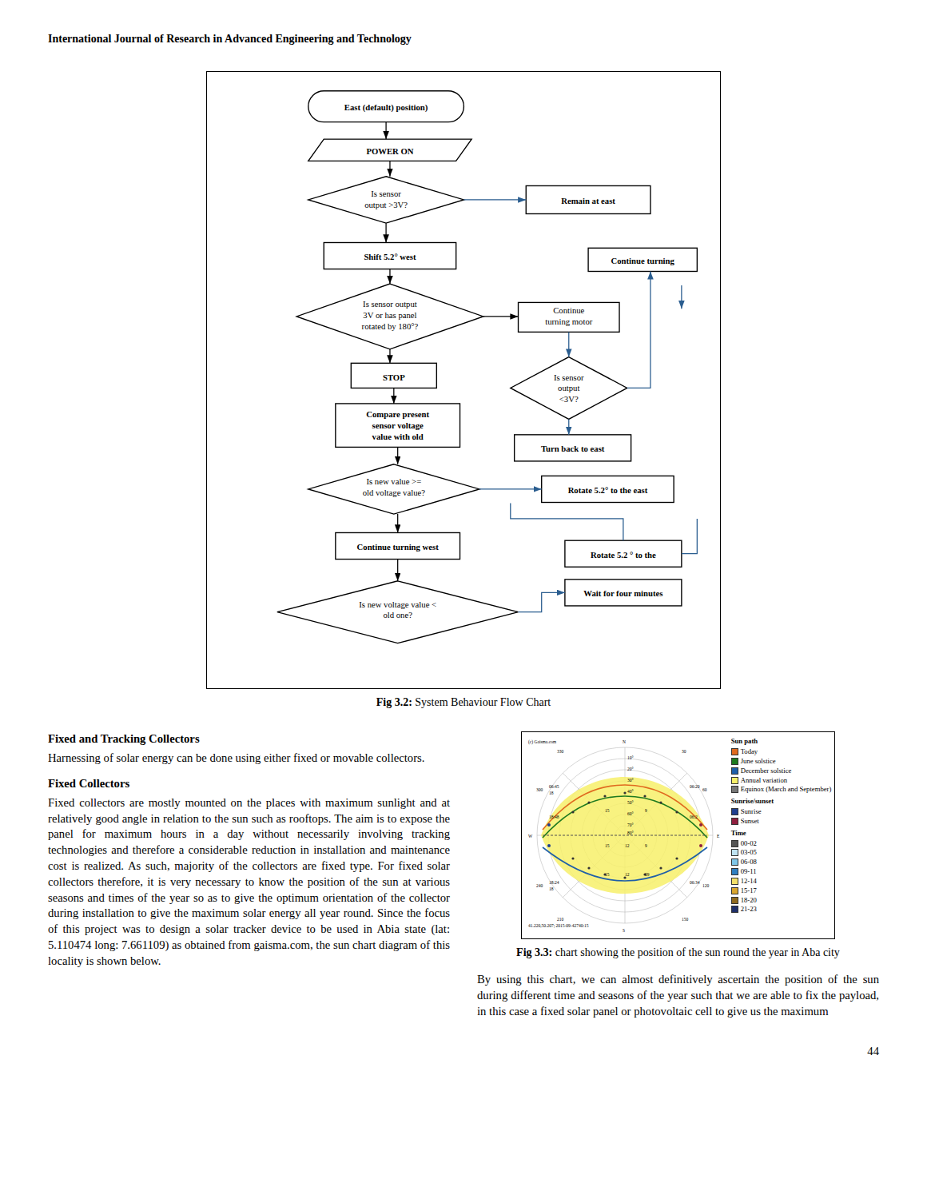International Journal of Research in Advanced Engineering and Technology
East (default) position) POWER ON Is sensor output >3V? Remain at east Shift 5.2° west Is sensor output 3V or has panel rotated by 180°? Continue turning motor Continue turning Is sensor output <3V? STOP Compare present sensor voltage value with old Turn back to east Is new value >= old voltage value? Rotate 5.2° to the east Continue turning west Rotate 5.2 ° to the Wait for four minutes Is new voltage value < old one?
Fig 3.2: System Behaviour Flow Chart
Fixed and Tracking Collectors
Harnessing of solar energy can be done using either fixed or movable collectors.
Fixed Collectors
Fixed collectors are mostly mounted on the places with maximum sunlight and at relatively good angle in relation to the sun such as rooftops. The aim is to expose the panel for maximum hours in a day without necessarily involving tracking technologies and therefore a considerable reduction in installation and maintenance cost is realized. As such, majority of the collectors are fixed type. For fixed solar collectors therefore, it is very necessary to know the position of the sun at various seasons and times of the year so as to give the optimum orientation of the collector during installation to give the maximum solar energy all year round. Since the focus of this project was to design a solar tracker device to be used in Abia state (lat: 5.110474 long: 7.661109) as obtained from gaisma.com, the sun chart diagram of this locality is shown below.
(c) Gaisma.com N S W E 330 30 300 60 240 120 210 150 10° 20° 30° 40° 50° 60° 70° 80° 15 9 15 12 9 15 12 09 06:45 18 18:48 18:24 18 06:20 06:2 06:34 41.220,50.207; 2015-09-42740:15
Sun path
Today
June solstice
December solstice
Annual variation
Equinox (March and September)
Sunrise/sunset
Sunrise
Sunset
Time
00-02
03-05
06-08
09-11
12-14
15-17
18-20
21-23
Fig 3.3: chart showing the position of the sun round the year in Aba city
By using this chart, we can almost definitively ascertain the position of the sun during different time and seasons of the year such that we are able to fix the payload, in this case a fixed solar panel or photovoltaic cell to give us the maximum
44